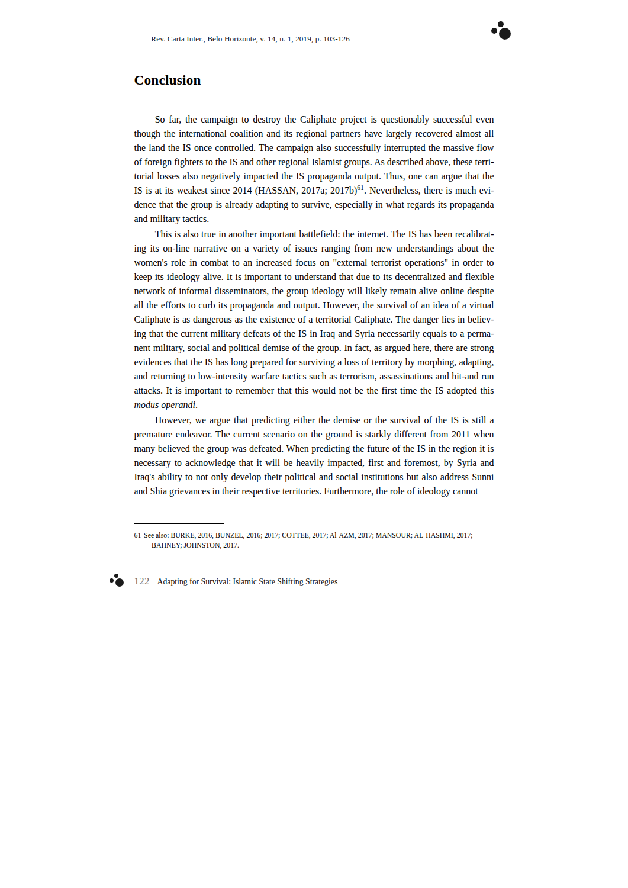Rev. Carta Inter., Belo Horizonte, v. 14, n. 1, 2019, p. 103-126
Conclusion
So far, the campaign to destroy the Caliphate project is questionably successful even though the international coalition and its regional partners have largely recovered almost all the land the IS once controlled. The campaign also successfully interrupted the massive flow of foreign fighters to the IS and other regional Islamist groups. As described above, these territorial losses also negatively impacted the IS propaganda output. Thus, one can argue that the IS is at its weakest since 2014 (HASSAN, 2017a; 2017b)61. Nevertheless, there is much evidence that the group is already adapting to survive, especially in what regards its propaganda and military tactics.
This is also true in another important battlefield: the internet. The IS has been recalibrating its on-line narrative on a variety of issues ranging from new understandings about the women's role in combat to an increased focus on "external terrorist operations" in order to keep its ideology alive. It is important to understand that due to its decentralized and flexible network of informal disseminators, the group ideology will likely remain alive online despite all the efforts to curb its propaganda and output. However, the survival of an idea of a virtual Caliphate is as dangerous as the existence of a territorial Caliphate. The danger lies in believing that the current military defeats of the IS in Iraq and Syria necessarily equals to a permanent military, social and political demise of the group. In fact, as argued here, there are strong evidences that the IS has long prepared for surviving a loss of territory by morphing, adapting, and returning to low-intensity warfare tactics such as terrorism, assassinations and hit-and run attacks. It is important to remember that this would not be the first time the IS adopted this modus operandi.
However, we argue that predicting either the demise or the survival of the IS is still a premature endeavor. The current scenario on the ground is starkly different from 2011 when many believed the group was defeated. When predicting the future of the IS in the region it is necessary to acknowledge that it will be heavily impacted, first and foremost, by Syria and Iraq's ability to not only develop their political and social institutions but also address Sunni and Shia grievances in their respective territories. Furthermore, the role of ideology cannot
61 See also: BURKE, 2016, BUNZEL, 2016; 2017; COTTEE, 2017; Al-AZM, 2017; MANSOUR; AL-HASHMI, 2017;BAHNEY; JOHNSTON, 2017.
122 Adapting for Survival: Islamic State Shifting Strategies